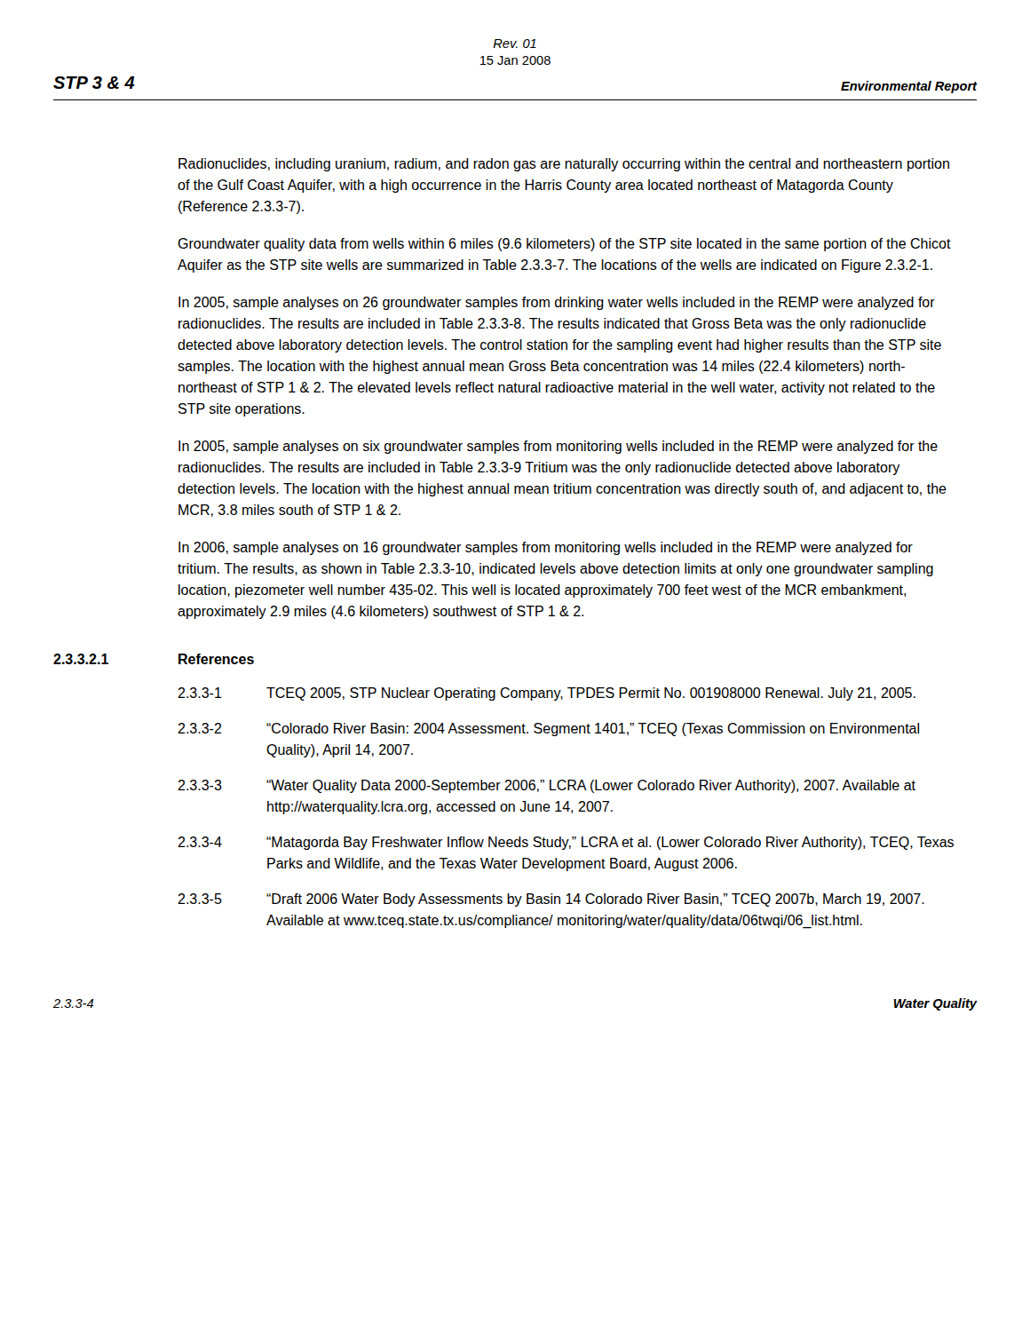Rev. 01
15 Jan 2008
STP 3 & 4
Environmental Report
Radionuclides, including uranium, radium, and radon gas are naturally occurring within the central and northeastern portion of the Gulf Coast Aquifer, with a high occurrence in the Harris County area located northeast of Matagorda County (Reference 2.3.3-7).
Groundwater quality data from wells within 6 miles (9.6 kilometers) of the STP site located in the same portion of the Chicot Aquifer as the STP site wells are summarized in Table 2.3.3-7. The locations of the wells are indicated on Figure 2.3.2-1.
In 2005, sample analyses on 26 groundwater samples from drinking water wells included in the REMP were analyzed for radionuclides. The results are included in Table 2.3.3-8. The results indicated that Gross Beta was the only radionuclide detected above laboratory detection levels. The control station for the sampling event had higher results than the STP site samples. The location with the highest annual mean Gross Beta concentration was 14 miles (22.4 kilometers) north-northeast of STP 1 & 2. The elevated levels reflect natural radioactive material in the well water, activity not related to the STP site operations.
In 2005, sample analyses on six groundwater samples from monitoring wells included in the REMP were analyzed for the radionuclides. The results are included in Table 2.3.3-9 Tritium was the only radionuclide detected above laboratory detection levels. The location with the highest annual mean tritium concentration was directly south of, and adjacent to, the MCR, 3.8 miles south of STP 1 & 2.
In 2006, sample analyses on 16 groundwater samples from monitoring wells included in the REMP were analyzed for tritium. The results, as shown in Table 2.3.3-10, indicated levels above detection limits at only one groundwater sampling location, piezometer well number 435-02. This well is located approximately 700 feet west of the MCR embankment, approximately 2.9 miles (4.6 kilometers) southwest of STP 1 & 2.
2.3.3.2.1 References
2.3.3-1
TCEQ 2005, STP Nuclear Operating Company, TPDES Permit No. 001908000 Renewal. July 21, 2005.
2.3.3-2
“Colorado River Basin: 2004 Assessment. Segment 1401,” TCEQ (Texas Commission on Environmental Quality), April 14, 2007.
2.3.3-3
“Water Quality Data 2000-September 2006,” LCRA (Lower Colorado River Authority), 2007. Available at http://waterquality.lcra.org, accessed on June 14, 2007.
2.3.3-4
“Matagorda Bay Freshwater Inflow Needs Study,” LCRA et al. (Lower Colorado River Authority), TCEQ, Texas Parks and Wildlife, and the Texas Water Development Board, August 2006.
2.3.3-5
“Draft 2006 Water Body Assessments by Basin 14 Colorado River Basin,” TCEQ 2007b, March 19, 2007. Available at www.tceq.state.tx.us/compliance/ monitoring/water/quality/data/06twqi/06_list.html.
2.3.3-4
Water Quality